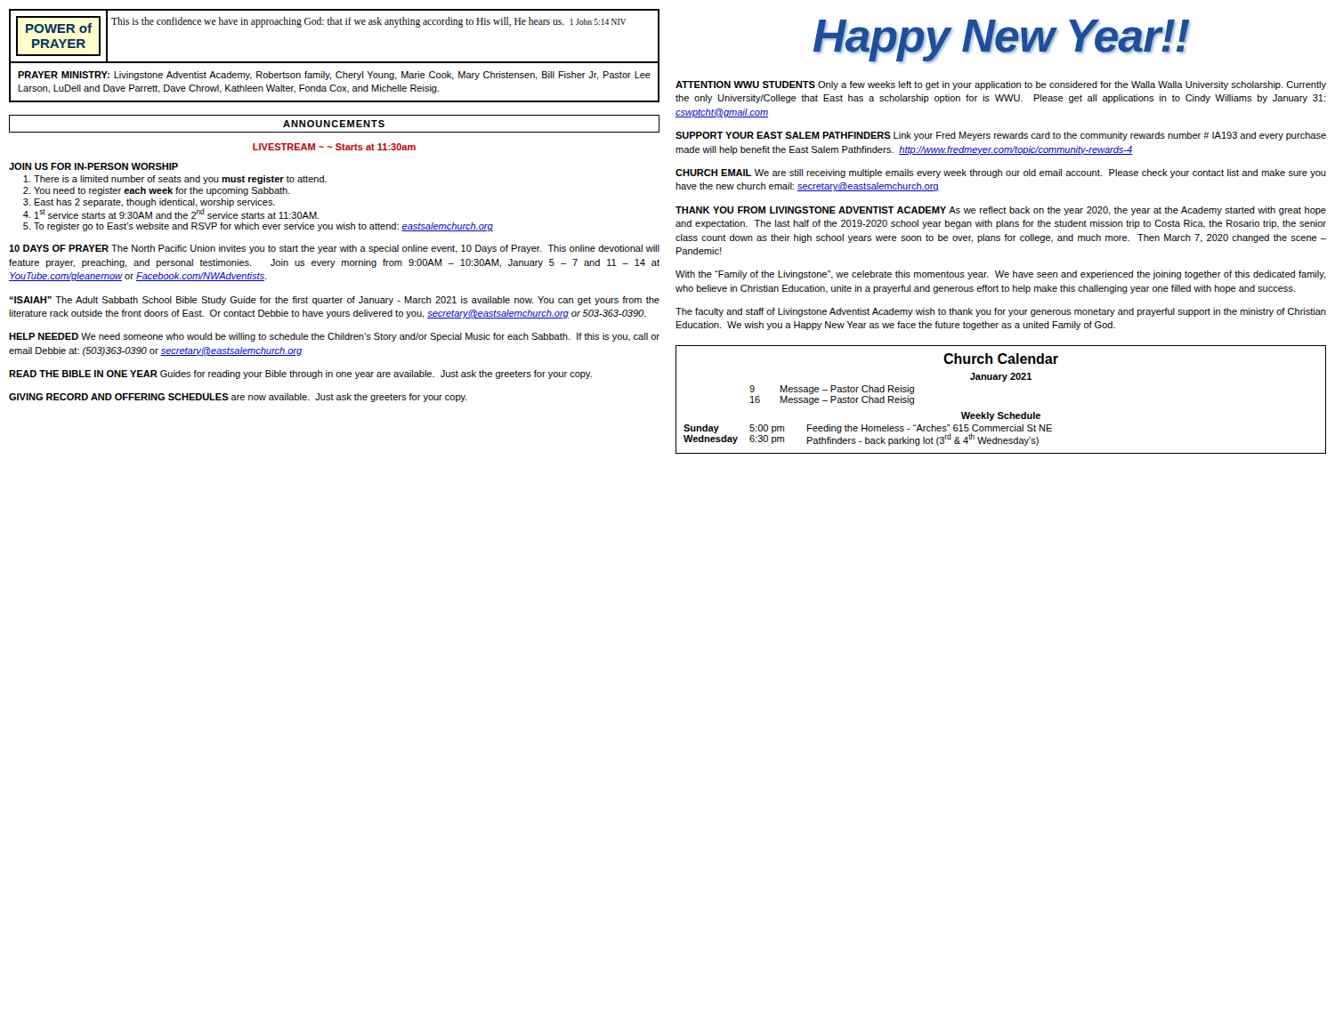POWER of PRAYER
This is the confidence we have in approaching God: that if we ask anything according to His will, He hears us. 1 John 5:14 NIV
PRAYER MINISTRY: Livingstone Adventist Academy, Robertson family, Cheryl Young, Marie Cook, Mary Christensen, Bill Fisher Jr, Pastor Lee Larson, LuDell and Dave Parrett, Dave Chrowl, Kathleen Walter, Fonda Cox, and Michelle Reisig.
ANNOUNCEMENTS
LIVESTREAM ~ ~ Starts at 11:30am
JOIN US FOR IN-PERSON WORSHIP
There is a limited number of seats and you must register to attend.
You need to register each week for the upcoming Sabbath.
East has 2 separate, though identical, worship services.
1st service starts at 9:30AM and the 2nd service starts at 11:30AM.
To register go to East’s website and RSVP for which ever service you wish to attend: eastsalemchurch.org
10 DAYS OF PRAYER The North Pacific Union invites you to start the year with a special online event, 10 Days of Prayer. This online devotional will feature prayer, preaching, and personal testimonies. Join us every morning from 9:00AM – 10:30AM, January 5 – 7 and 11 – 14 at YouTube.com/gleanernow or Facebook.com/NWAdventists.
“ISAIAH” The Adult Sabbath School Bible Study Guide for the first quarter of January - March 2021 is available now. You can get yours from the literature rack outside the front doors of East. Or contact Debbie to have yours delivered to you, secretary@eastsalemchurch.org or 503-363-0390.
HELP NEEDED We need someone who would be willing to schedule the Children’s Story and/or Special Music for each Sabbath. If this is you, call or email Debbie at: (503)363-0390 or secretary@eastsalemchurch.org
READ THE BIBLE IN ONE YEAR Guides for reading your Bible through in one year are available. Just ask the greeters for your copy.
GIVING RECORD AND OFFERING SCHEDULES are now available. Just ask the greeters for your copy.
Happy New Year!!
ATTENTION WWU STUDENTS Only a few weeks left to get in your application to be considered for the Walla Walla University scholarship. Currently the only University/College that East has a scholarship option for is WWU. Please get all applications in to Cindy Williams by January 31: cswptcht@gmail.com
SUPPORT YOUR EAST SALEM PATHFINDERS Link your Fred Meyers rewards card to the community rewards number # IA193 and every purchase made will help benefit the East Salem Pathfinders. http://www.fredmeyer.com/topic/community-rewards-4
CHURCH EMAIL We are still receiving multiple emails every week through our old email account. Please check your contact list and make sure you have the new church email: secretary@eastsalemchurch.org
THANK YOU FROM LIVINGSTONE ADVENTIST ACADEMY As we reflect back on the year 2020, the year at the Academy started with great hope and expectation. The last half of the 2019-2020 school year began with plans for the student mission trip to Costa Rica, the Rosario trip, the senior class count down as their high school years were soon to be over, plans for college, and much more. Then March 7, 2020 changed the scene – Pandemic!
With the “Family of the Livingstone”, we celebrate this momentous year. We have seen and experienced the joining together of this dedicated family, who believe in Christian Education, unite in a prayerful and generous effort to help make this challenging year one filled with hope and success.
The faculty and staff of Livingstone Adventist Academy wish to thank you for your generous monetary and prayerful support in the ministry of Christian Education. We wish you a Happy New Year as we face the future together as a united Family of God.
Church Calendar
January 2021
| | 9 | Message – Pastor Chad Reisig |
| | 16 | Message – Pastor Chad Reisig |
Weekly Schedule
| Sunday | 5:00 pm | Feeding the Homeless - “Arches” 615 Commercial St NE |
| Wednesday | 6:30 pm | Pathfinders - back parking lot (3 rd & 4 th Wednesday’s) |